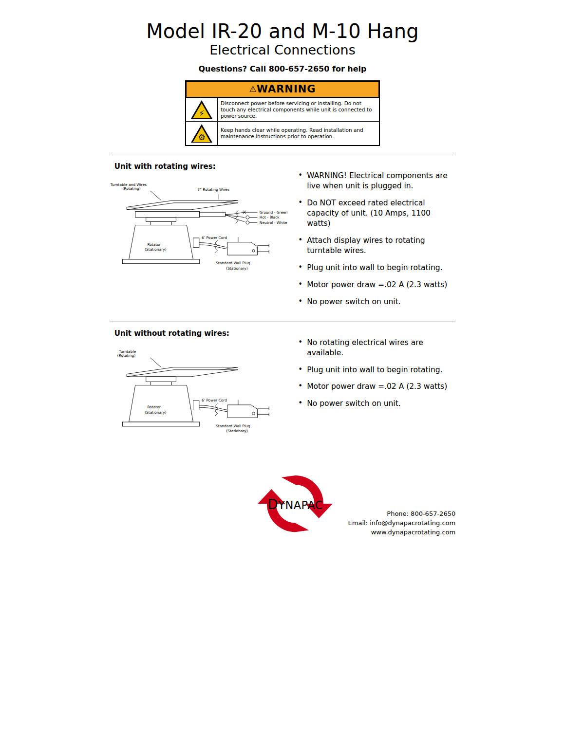Model IR-20 and M-10 Hang
Electrical Connections
Questions? Call 800-657-2650 for help
| ⚠ WARNING |
| ⚡ | Disconnect power before servicing or installing. Do not touch any electrical components while unit is connected to power source. |
| ⚙ | Keep hands clear while operating. Read installation and maintenance instructions prior to operation. |
Unit with rotating wires:
Turntable and Wires (Rotating) 7” Rotating Wires Ground - Green Hot - Black Neutral - White Rotator (Stationary) 6’ Power Cord Standard Wall Plug (Stationary)
WARNING! Electrical components are live when unit is plugged in.
Do NOT exceed rated electrical capacity of unit. (10 Amps, 1100 watts)
Attach display wires to rotating turntable wires.
Plug unit into wall to begin rotating.
Motor power draw =.02 A (2.3 watts)
No power switch on unit.
Unit without rotating wires:
Turntable (Rotating) Rotator (Stationary) 6’ Power Cord Standard Wall Plug (Stationary)
No rotating electrical wires are available.
Plug unit into wall to begin rotating.
Motor power draw =.02 A (2.3 watts)
No power switch on unit.
DYNAPAC
Phone: 800-657-2650
Email: info@dynapacrotating.com
www.dynapacrotating.com